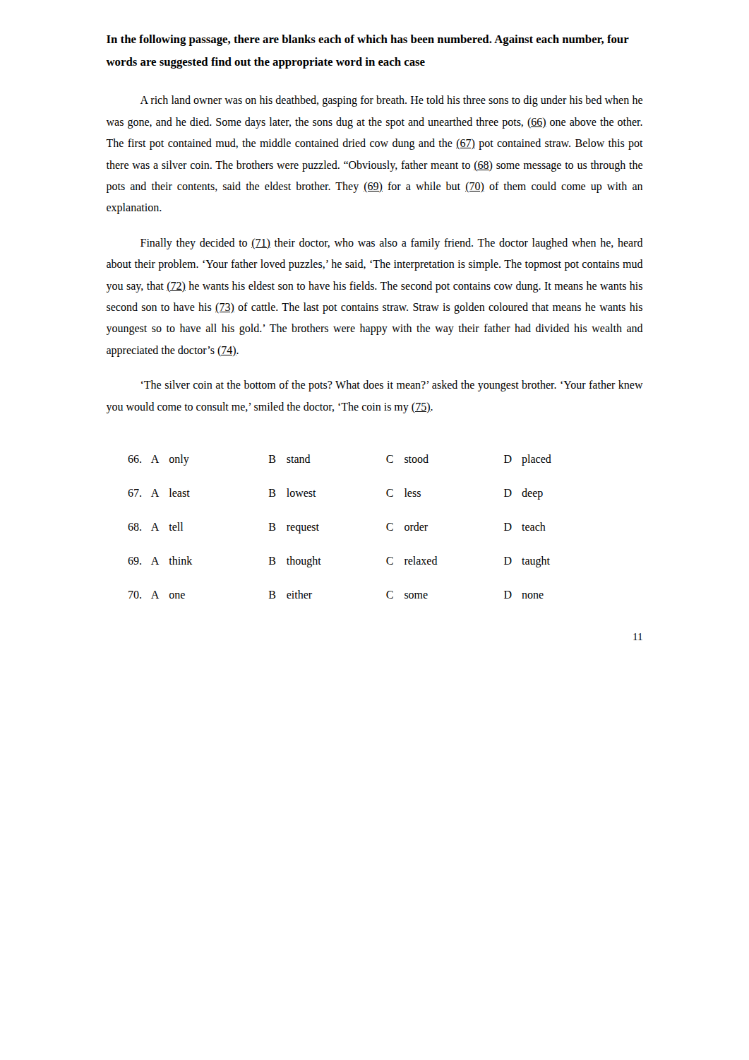In the following passage, there are blanks each of which has been numbered. Against each number, four words are suggested find out the appropriate word in each case
A rich land owner was on his deathbed, gasping for breath. He told his three sons to dig under his bed when he was gone, and he died. Some days later, the sons dug at the spot and unearthed three pots, (66) one above the other. The first pot contained mud, the middle contained dried cow dung and the (67) pot contained straw. Below this pot there was a silver coin. The brothers were puzzled. “Obviously, father meant to (68) some message to us through the pots and their contents, said the eldest brother. They (69) for a while but (70) of them could come up with an explanation.
Finally they decided to (71) their doctor, who was also a family friend. The doctor laughed when he, heard about their problem. ‘Your father loved puzzles,’ he said, ‘The interpretation is simple. The topmost pot contains mud you say, that (72) he wants his eldest son to have his fields. The second pot contains cow dung. It means he wants his second son to have his (73) of cattle. The last pot contains straw. Straw is golden coloured that means he wants his youngest so to have all his gold.’ The brothers were happy with the way their father had divided his wealth and appreciated the doctor’s (74).
‘The silver coin at the bottom of the pots? What does it mean?’ asked the youngest brother. ‘Your father knew you would come to consult me,’ smiled the doctor, ‘The coin is my (75).
| 66. | A only | B stand | C stood | D placed |
| 67. | A least | B lowest | C less | D deep |
| 68. | A tell | B request | C order | D teach |
| 69. | A think | B thought | C relaxed | D taught |
| 70. | A one | B either | C some | D none |
11